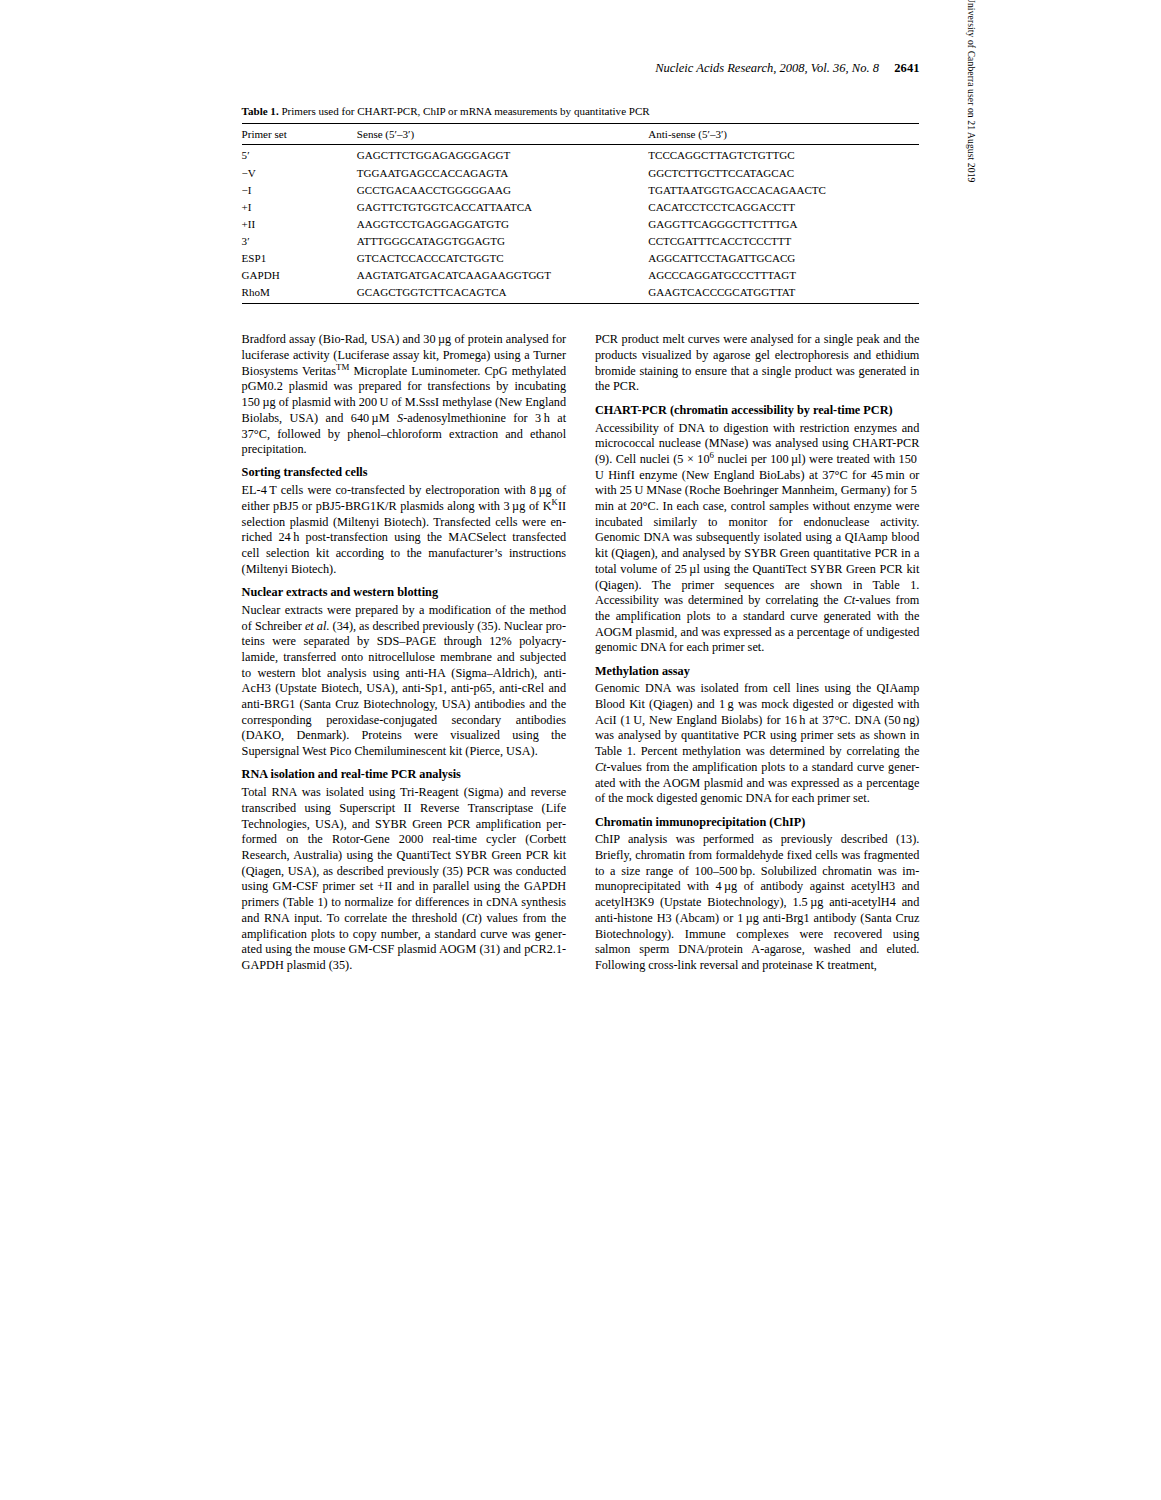Nucleic Acids Research, 2008, Vol. 36, No. 82641
Table 1. Primers used for CHART-PCR, ChIP or mRNA measurements by quantitative PCR
| Primer set | Sense (5′–3′) | Anti-sense (5′–3′) |
| --- | --- | --- |
| 5′ | GAGCTTCTGGAGAGGGAGGT | TCCCAGGCTTAGTCTGTTGC |
| −V | TGGAATGAGCCACCAGAGTA | GGCTCTTGCTTCCATAGCAC |
| −I | GCCTGACAACCTGGGGGAAG | TGATTAATGGTGACCACAGAACTC |
| +I | GAGTTCTGTGGTCACCATTAATCA | CACATCCTCCTCAGGACCTT |
| +II | AAGGTCCTGAGGAGGATGTG | GAGGTTCAGGGCTTCTTTGA |
| 3′ | ATTTGGGCATAGGTGGAGTG | CCTCGATTTCACCTCCCTTT |
| ESP1 | GTCACTCCACCCATCTGGTC | AGGCATTCCTAGATTGCACG |
| GAPDH | AAGTATGATGACATCAAGAAGGTGGT | AGCCCAGGATGCCCTTTAGT |
| RhoM | GCAGCTGGTCTTCACAGTCA | GAAGTCACCCGCATGGTTAT |
Bradford assay (Bio-Rad, USA) and 30 µg of protein analysed for luciferase activity (Luciferase assay kit, Promega) using a Turner Biosystems VeritasTM Microplate Luminometer. CpG methylated pGM0.2 plasmid was prepared for transfections by incubating 150 µg of plasmid with 200 U of M.SssI methylase (New England Biolabs, USA) and 640 µM S-adenosylmethionine for 3 h at 37°C, followed by phenol–chloroform extraction and ethanol precipitation.
Sorting transfected cells
EL-4 T cells were co-transfected by electroporation with 8 µg of either pBJ5 or pBJ5-BRG1K/R plasmids along with 3 µg of KKII selection plasmid (Miltenyi Biotech). Transfected cells were enriched 24 h post-transfection using the MACSelect transfected cell selection kit according to the manufacturer’s instructions (Miltenyi Biotech).
Nuclear extracts and western blotting
Nuclear extracts were prepared by a modification of the method of Schreiber et al. (34), as described previously (35). Nuclear proteins were separated by SDS–PAGE through 12% polyacrylamide, transferred onto nitrocellulose membrane and subjected to western blot analysis using anti-HA (Sigma–Aldrich), anti-AcH3 (Upstate Biotech, USA), anti-Sp1, anti-p65, anti-cRel and anti-BRG1 (Santa Cruz Biotechnology, USA) antibodies and the corresponding peroxidase-conjugated secondary antibodies (DAKO, Denmark). Proteins were visualized using the Supersignal West Pico Chemiluminescent kit (Pierce, USA).
RNA isolation and real-time PCR analysis
Total RNA was isolated using Tri-Reagent (Sigma) and reverse transcribed using Superscript II Reverse Transcriptase (Life Technologies, USA), and SYBR Green PCR amplification performed on the Rotor-Gene 2000 real-time cycler (Corbett Research, Australia) using the QuantiTect SYBR Green PCR kit (Qiagen, USA), as described previously (35) PCR was conducted using GM-CSF primer set +II and in parallel using the GAPDH primers (Table 1) to normalize for differences in cDNA synthesis and RNA input. To correlate the threshold (Ct) values from the amplification plots to copy number, a standard curve was generated using the mouse GM-CSF plasmid AOGM (31) and pCR2.1-GAPDH plasmid (35).
PCR product melt curves were analysed for a single peak and the products visualized by agarose gel electrophoresis and ethidium bromide staining to ensure that a single product was generated in the PCR.
CHART-PCR (chromatin accessibility by real-time PCR)
Accessibility of DNA to digestion with restriction enzymes and micrococcal nuclease (MNase) was analysed using CHART-PCR (9). Cell nuclei (5 × 106 nuclei per 100 µl) were treated with 150 U HinfI enzyme (New England BioLabs) at 37°C for 45 min or with 25 U MNase (Roche Boehringer Mannheim, Germany) for 5 min at 20°C. In each case, control samples without enzyme were incubated similarly to monitor for endonuclease activity. Genomic DNA was subsequently isolated using a QIAamp blood kit (Qiagen), and analysed by SYBR Green quantitative PCR in a total volume of 25 µl using the QuantiTect SYBR Green PCR kit (Qiagen). The primer sequences are shown in Table 1. Accessibility was determined by correlating the Ct-values from the amplification plots to a standard curve generated with the AOGM plasmid, and was expressed as a percentage of undigested genomic DNA for each primer set.
Methylation assay
Genomic DNA was isolated from cell lines using the QIAamp Blood Kit (Qiagen) and 1 g was mock digested or digested with AciI (1 U, New England Biolabs) for 16 h at 37°C. DNA (50 ng) was analysed by quantitative PCR using primer sets as shown in Table 1. Percent methylation was determined by correlating the Ct-values from the amplification plots to a standard curve generated with the AOGM plasmid and was expressed as a percentage of the mock digested genomic DNA for each primer set.
Chromatin immunoprecipitation (ChIP)
ChIP analysis was performed as previously described (13). Briefly, chromatin from formaldehyde fixed cells was fragmented to a size range of 100–500 bp. Solubilized chromatin was immunoprecipitated with 4 µg of antibody against acetylH3 and acetylH3K9 (Upstate Biotechnology), 1.5 µg anti-acetylH4 and anti-histone H3 (Abcam) or 1 µg anti-Brg1 antibody (Santa Cruz Biotechnology). Immune complexes were recovered using salmon sperm DNA/protein A-agarose, washed and eluted. Following cross-link reversal and proteinase K treatment,
Downloaded from https://academic.oup.com/nar/article-abstract/36/8/2639/2410286 by University of Canberra user on 21 August 2019